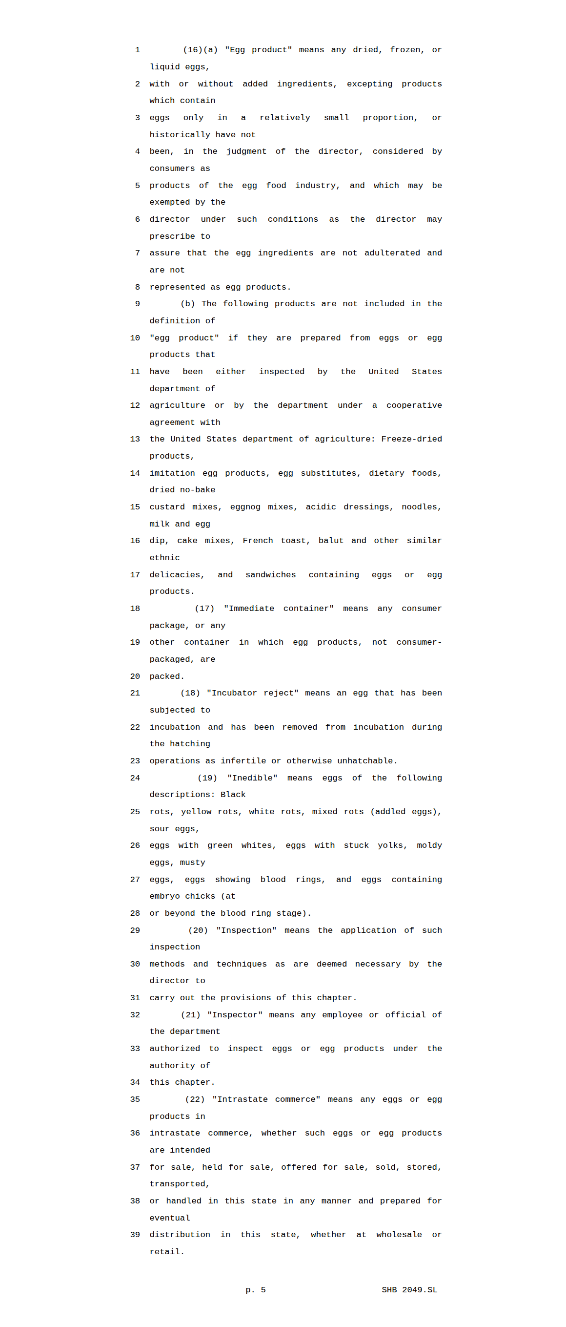(16)(a) "Egg product" means any dried, frozen, or liquid eggs,
with or without added ingredients, excepting products which contain
eggs only in a relatively small proportion, or historically have not
been, in the judgment of the director, considered by consumers as
products of the egg food industry, and which may be exempted by the
director under such conditions as the director may prescribe to
assure that the egg ingredients are not adulterated and are not
represented as egg products.
(b) The following products are not included in the definition of
"egg product" if they are prepared from eggs or egg products that
have been either inspected by the United States department of
agriculture or by the department under a cooperative agreement with
the United States department of agriculture: Freeze-dried products,
imitation egg products, egg substitutes, dietary foods, dried no-bake
custard mixes, eggnog mixes, acidic dressings, noodles, milk and egg
dip, cake mixes, French toast, balut and other similar ethnic
delicacies, and sandwiches containing eggs or egg products.
(17) "Immediate container" means any consumer package, or any
other container in which egg products, not consumer-packaged, are
packed.
(18) "Incubator reject" means an egg that has been subjected to
incubation and has been removed from incubation during the hatching
operations as infertile or otherwise unhatchable.
(19) "Inedible" means eggs of the following descriptions: Black
rots, yellow rots, white rots, mixed rots (addled eggs), sour eggs,
eggs with green whites, eggs with stuck yolks, moldy eggs, musty
eggs, eggs showing blood rings, and eggs containing embryo chicks (at
or beyond the blood ring stage).
(20) "Inspection" means the application of such inspection
methods and techniques as are deemed necessary by the director to
carry out the provisions of this chapter.
(21) "Inspector" means any employee or official of the department
authorized to inspect eggs or egg products under the authority of
this chapter.
(22) "Intrastate commerce" means any eggs or egg products in
intrastate commerce, whether such eggs or egg products are intended
for sale, held for sale, offered for sale, sold, stored, transported,
or handled in this state in any manner and prepared for eventual
distribution in this state, whether at wholesale or retail.
p. 5 SHB 2049.SL